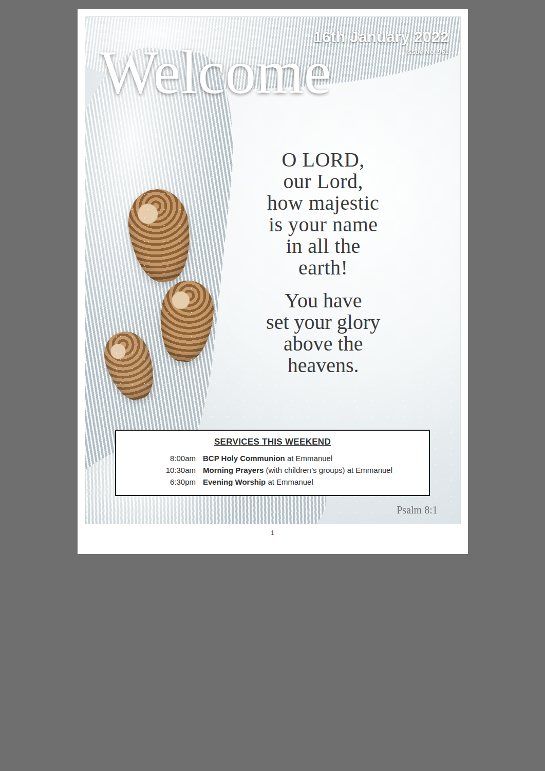16th January 2022
Issue No. 961
Welcome
O LORD,
our Lord,
how majestic
is your name
in all the
earth!
You have
set your glory
above the
heavens.
Psalm 8:1
SERVICES THIS WEEKEND
| 8:00am | BCP Holy Communion at Emmanuel |
| 10:30am | Morning Prayers (with children’s groups) at Emmanuel |
| 6:30pm | Evening Worship at Emmanuel |
1